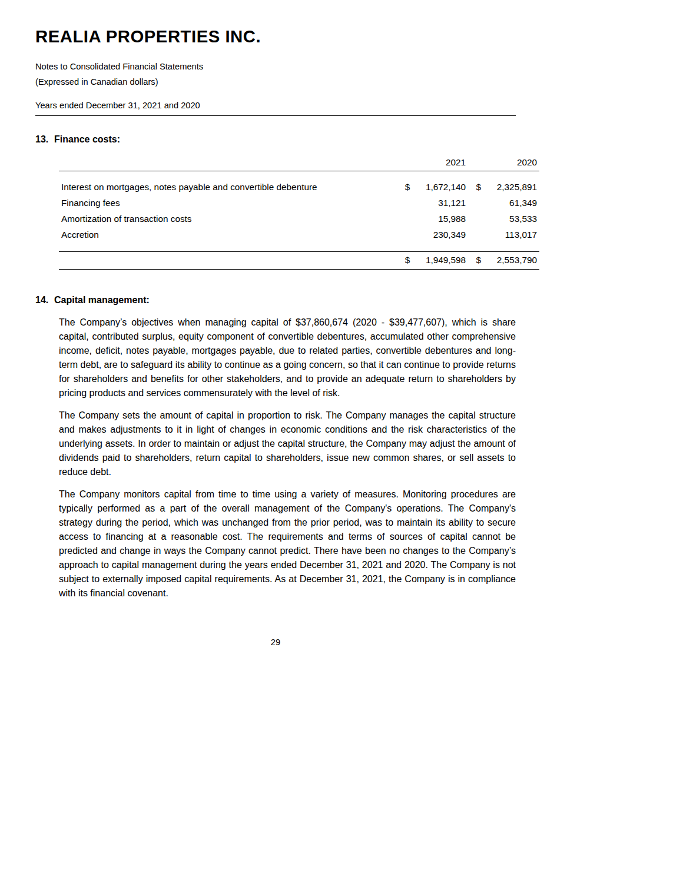REALIA PROPERTIES INC.
Notes to Consolidated Financial Statements
(Expressed in Canadian dollars)
Years ended December 31, 2021 and 2020
13. Finance costs:
| | 2021 | 2020 |
| --- | --- | --- |
| Interest on mortgages, notes payable and convertible debenture | $ | 1,672,140 | $ | 2,325,891 |
| Financing fees | | 31,121 | | 61,349 |
| Amortization of transaction costs | | 15,988 | | 53,533 |
| Accretion | | 230,349 | | 113,017 |
| | $ | 1,949,598 | $ | 2,553,790 |
14. Capital management:
The Company’s objectives when managing capital of $37,860,674 (2020 - $39,477,607), which is share capital, contributed surplus, equity component of convertible debentures, accumulated other comprehensive income, deficit, notes payable, mortgages payable, due to related parties, convertible debentures and long-term debt, are to safeguard its ability to continue as a going concern, so that it can continue to provide returns for shareholders and benefits for other stakeholders, and to provide an adequate return to shareholders by pricing products and services commensurately with the level of risk.
The Company sets the amount of capital in proportion to risk. The Company manages the capital structure and makes adjustments to it in light of changes in economic conditions and the risk characteristics of the underlying assets. In order to maintain or adjust the capital structure, the Company may adjust the amount of dividends paid to shareholders, return capital to shareholders, issue new common shares, or sell assets to reduce debt.
The Company monitors capital from time to time using a variety of measures. Monitoring procedures are typically performed as a part of the overall management of the Company's operations. The Company's strategy during the period, which was unchanged from the prior period, was to maintain its ability to secure access to financing at a reasonable cost. The requirements and terms of sources of capital cannot be predicted and change in ways the Company cannot predict. There have been no changes to the Company’s approach to capital management during the years ended December 31, 2021 and 2020. The Company is not subject to externally imposed capital requirements. As at December 31, 2021, the Company is in compliance with its financial covenant.
29